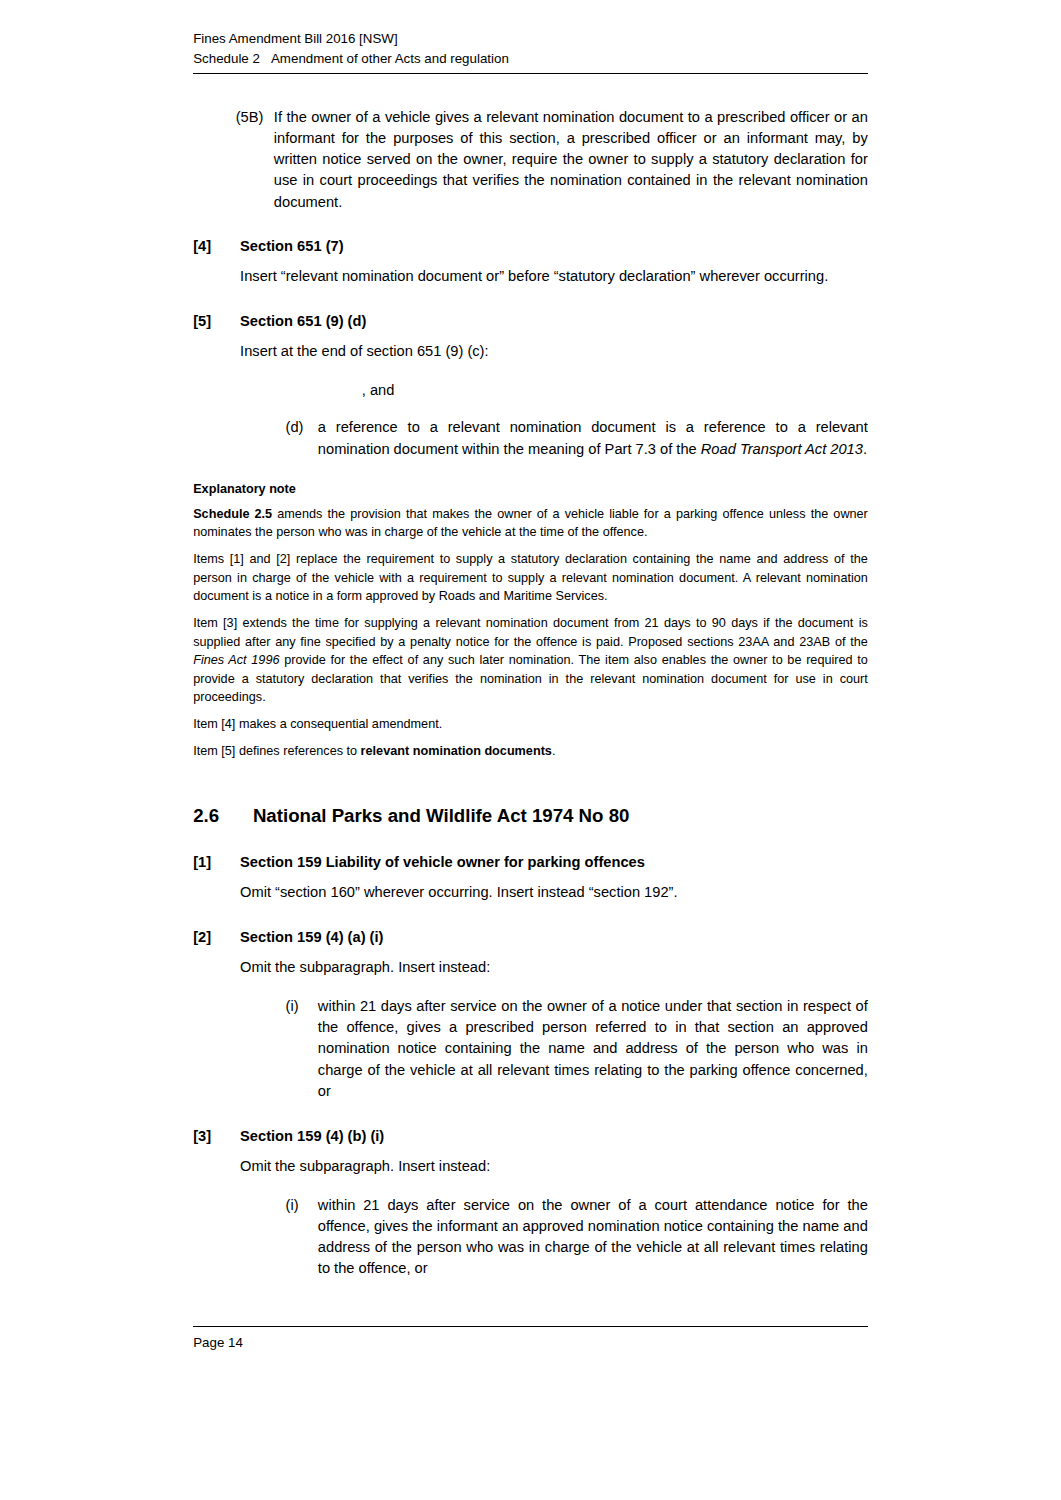Fines Amendment Bill 2016 [NSW] Schedule 2 Amendment of other Acts and regulation
(5B) If the owner of a vehicle gives a relevant nomination document to a prescribed officer or an informant for the purposes of this section, a prescribed officer or an informant may, by written notice served on the owner, require the owner to supply a statutory declaration for use in court proceedings that verifies the nomination contained in the relevant nomination document.
[4] Section 651 (7)
Insert “relevant nomination document or” before “statutory declaration” wherever occurring.
[5] Section 651 (9) (d)
Insert at the end of section 651 (9) (c):
, and
(d) a reference to a relevant nomination document is a reference to a relevant nomination document within the meaning of Part 7.3 of the Road Transport Act 2013.
Explanatory note
Schedule 2.5 amends the provision that makes the owner of a vehicle liable for a parking offence unless the owner nominates the person who was in charge of the vehicle at the time of the offence.
Items [1] and [2] replace the requirement to supply a statutory declaration containing the name and address of the person in charge of the vehicle with a requirement to supply a relevant nomination document. A relevant nomination document is a notice in a form approved by Roads and Maritime Services.
Item [3] extends the time for supplying a relevant nomination document from 21 days to 90 days if the document is supplied after any fine specified by a penalty notice for the offence is paid. Proposed sections 23AA and 23AB of the Fines Act 1996 provide for the effect of any such later nomination. The item also enables the owner to be required to provide a statutory declaration that verifies the nomination in the relevant nomination document for use in court proceedings.
Item [4] makes a consequential amendment.
Item [5] defines references to relevant nomination documents.
2.6 National Parks and Wildlife Act 1974 No 80
[1] Section 159 Liability of vehicle owner for parking offences
Omit “section 160” wherever occurring. Insert instead “section 192”.
[2] Section 159 (4) (a) (i)
Omit the subparagraph. Insert instead:
(i) within 21 days after service on the owner of a notice under that section in respect of the offence, gives a prescribed person referred to in that section an approved nomination notice containing the name and address of the person who was in charge of the vehicle at all relevant times relating to the parking offence concerned, or
[3] Section 159 (4) (b) (i)
Omit the subparagraph. Insert instead:
(i) within 21 days after service on the owner of a court attendance notice for the offence, gives the informant an approved nomination notice containing the name and address of the person who was in charge of the vehicle at all relevant times relating to the offence, or
Page 14